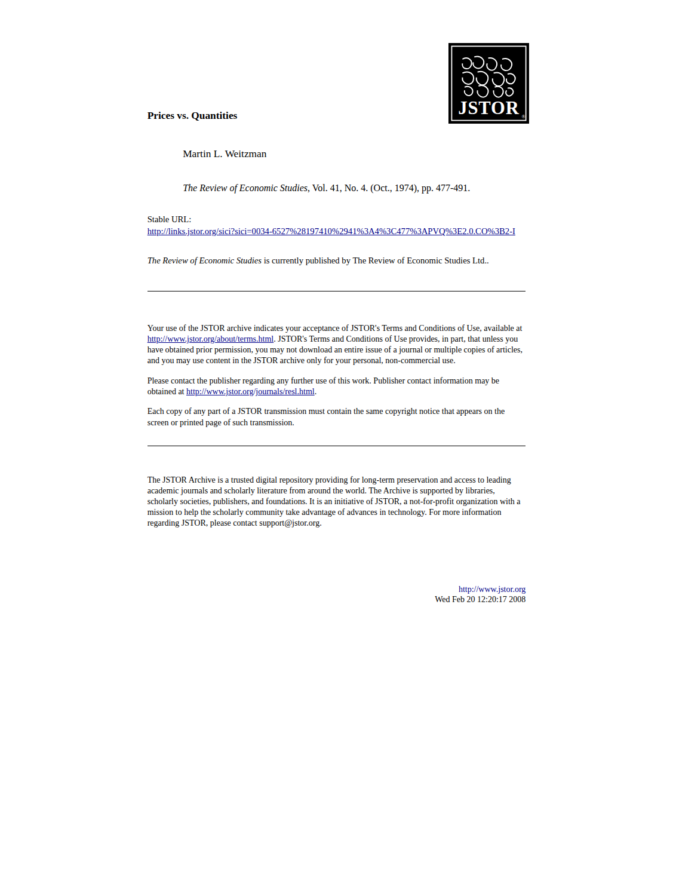JSTOR ®
Prices vs. Quantities
Martin L. Weitzman
The Review of Economic Studies, Vol. 41, No. 4. (Oct., 1974), pp. 477-491.
Stable URL:
http://links.jstor.org/sici?sici=0034-6527%28197410%2941%3A4%3C477%3APVQ%3E2.0.CO%3B2-I
The Review of Economic Studies is currently published by The Review of Economic Studies Ltd..
Your use of the JSTOR archive indicates your acceptance of JSTOR's Terms and Conditions of Use, available at http://www.jstor.org/about/terms.html. JSTOR's Terms and Conditions of Use provides, in part, that unless you have obtained prior permission, you may not download an entire issue of a journal or multiple copies of articles, and you may use content in the JSTOR archive only for your personal, non-commercial use.
Please contact the publisher regarding any further use of this work. Publisher contact information may be obtained at http://www.jstor.org/journals/resl.html.
Each copy of any part of a JSTOR transmission must contain the same copyright notice that appears on the screen or printed page of such transmission.
The JSTOR Archive is a trusted digital repository providing for long-term preservation and access to leading academic journals and scholarly literature from around the world. The Archive is supported by libraries, scholarly societies, publishers, and foundations. It is an initiative of JSTOR, a not-for-profit organization with a mission to help the scholarly community take advantage of advances in technology. For more information regarding JSTOR, please contact support@jstor.org.
http://www.jstor.org
Wed Feb 20 12:20:17 2008